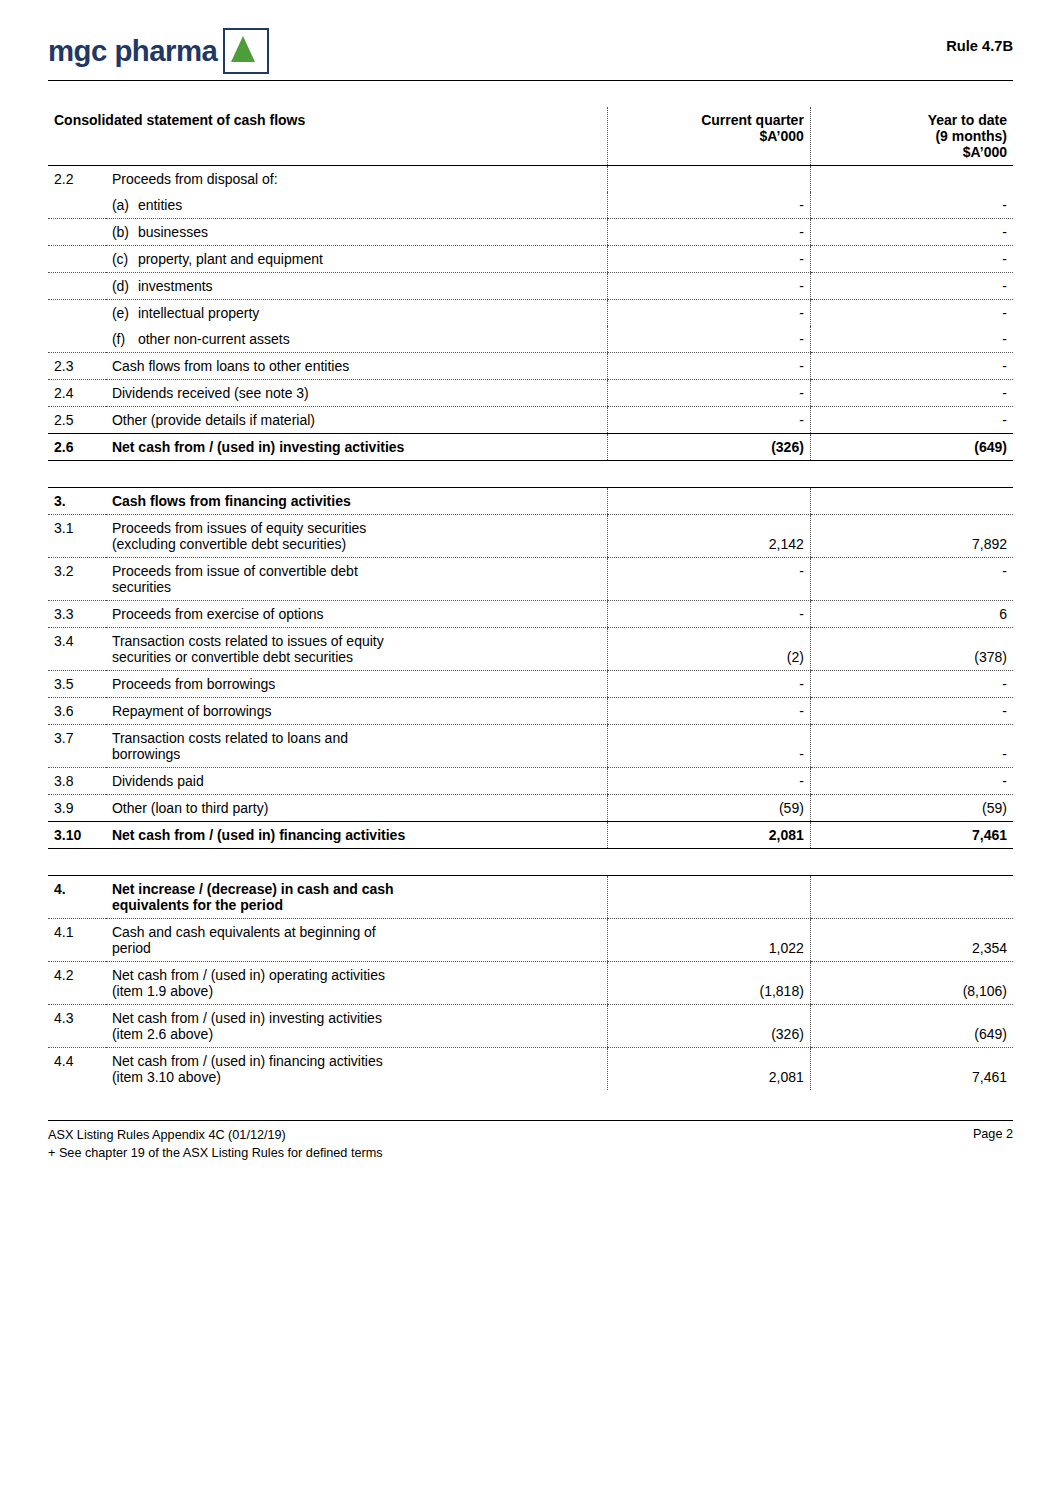mgc pharma
Rule 4.7B
| Consolidated statement of cash flows | Current quarter $A’000 | Year to date (9 months) $A’000 |
| --- | --- | --- |
| 2.2 | Proceeds from disposal of: | | |
| | (a) entities | - | - |
| | (b) businesses | - | - |
| | (c) property, plant and equipment | - | - |
| | (d) investments | - | - |
| | (e) intellectual property | - | - |
| | (f) other non-current assets | - | - |
| 2.3 | Cash flows from loans to other entities | - | - |
| 2.4 | Dividends received (see note 3) | - | - |
| 2.5 | Other (provide details if material) | - | - |
| 2.6 | Net cash from / (used in) investing activities | (326) | (649) |
| 3. | Cash flows from financing activities | | |
| 3.1 | Proceeds from issues of equity securities (excluding convertible debt securities) | 2,142 | 7,892 |
| 3.2 | Proceeds from issue of convertible debt securities | - | - |
| 3.3 | Proceeds from exercise of options | - | 6 |
| 3.4 | Transaction costs related to issues of equity securities or convertible debt securities | (2) | (378) |
| 3.5 | Proceeds from borrowings | - | - |
| 3.6 | Repayment of borrowings | - | - |
| 3.7 | Transaction costs related to loans and borrowings | - | - |
| 3.8 | Dividends paid | - | - |
| 3.9 | Other (loan to third party) | (59) | (59) |
| 3.10 | Net cash from / (used in) financing activities | 2,081 | 7,461 |
| 4. | Net increase / (decrease) in cash and cash equivalents for the period | | |
| 4.1 | Cash and cash equivalents at beginning of period | 1,022 | 2,354 |
| 4.2 | Net cash from / (used in) operating activities (item 1.9 above) | (1,818) | (8,106) |
| 4.3 | Net cash from / (used in) investing activities (item 2.6 above) | (326) | (649) |
| 4.4 | Net cash from / (used in) financing activities (item 3.10 above) | 2,081 | 7,461 |
ASX Listing Rules Appendix 4C (01/12/19)
+ See chapter 19 of the ASX Listing Rules for defined terms
Page 2